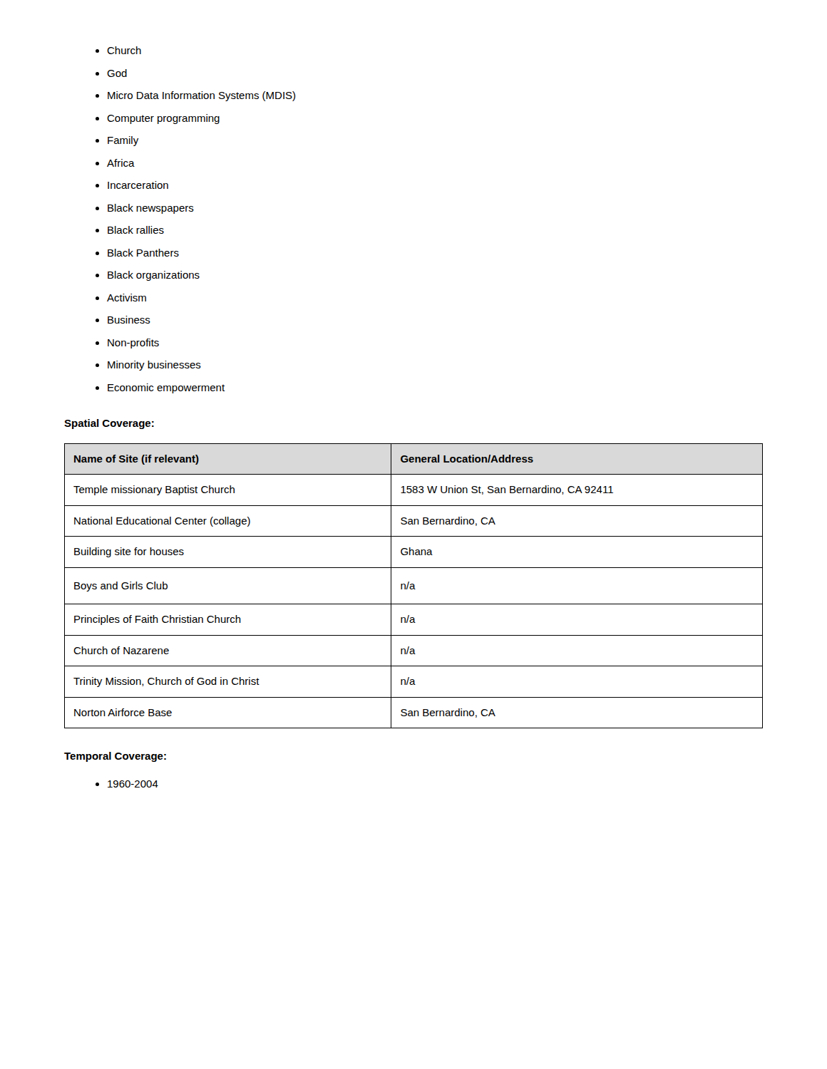Church
God
Micro Data Information Systems (MDIS)
Computer programming
Family
Africa
Incarceration
Black newspapers
Black rallies
Black Panthers
Black organizations
Activism
Business
Non-profits
Minority businesses
Economic empowerment
Spatial Coverage:
| Name of Site (if relevant) | General Location/Address |
| --- | --- |
| Temple missionary Baptist Church | 1583 W Union St, San Bernardino, CA 92411 |
| National Educational Center (collage) | San Bernardino, CA |
| Building site for houses | Ghana |
| Boys and Girls Club | n/a |
| Principles of Faith Christian Church | n/a |
| Church of Nazarene | n/a |
| Trinity Mission, Church of God in Christ | n/a |
| Norton Airforce Base | San Bernardino, CA |
Temporal Coverage:
1960-2004